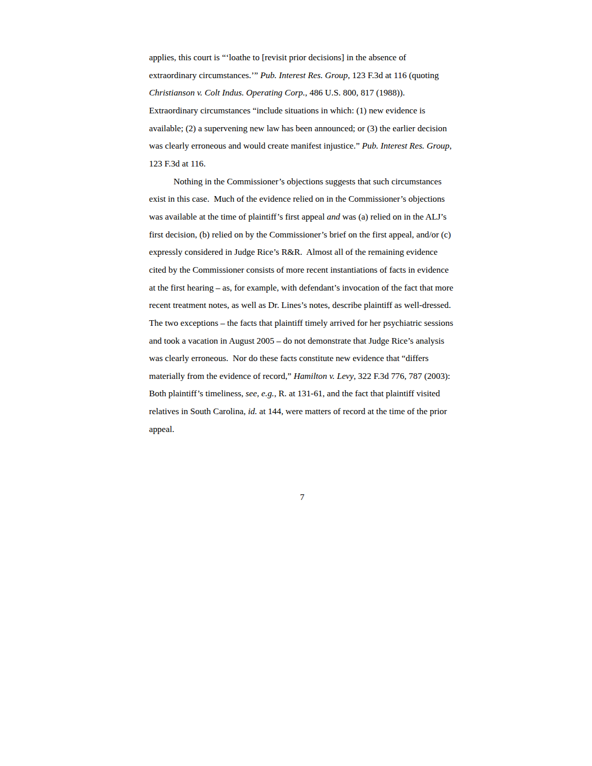applies, this court is “‘loathe to [revisit prior decisions] in the absence of extraordinary circumstances.’” Pub. Interest Res. Group, 123 F.3d at 116 (quoting Christianson v. Colt Indus. Operating Corp., 486 U.S. 800, 817 (1988)). Extraordinary circumstances “include situations in which: (1) new evidence is available; (2) a supervening new law has been announced; or (3) the earlier decision was clearly erroneous and would create manifest injustice.” Pub. Interest Res. Group, 123 F.3d at 116.
Nothing in the Commissioner’s objections suggests that such circumstances exist in this case. Much of the evidence relied on in the Commissioner’s objections was available at the time of plaintiff’s first appeal and was (a) relied on in the ALJ’s first decision, (b) relied on by the Commissioner’s brief on the first appeal, and/or (c) expressly considered in Judge Rice’s R&R. Almost all of the remaining evidence cited by the Commissioner consists of more recent instantiations of facts in evidence at the first hearing – as, for example, with defendant’s invocation of the fact that more recent treatment notes, as well as Dr. Lines’s notes, describe plaintiff as well-dressed. The two exceptions – the facts that plaintiff timely arrived for her psychiatric sessions and took a vacation in August 2005 – do not demonstrate that Judge Rice’s analysis was clearly erroneous. Nor do these facts constitute new evidence that “differs materially from the evidence of record,” Hamilton v. Levy, 322 F.3d 776, 787 (2003): Both plaintiff’s timeliness, see, e.g., R. at 131-61, and the fact that plaintiff visited relatives in South Carolina, id. at 144, were matters of record at the time of the prior appeal.
7